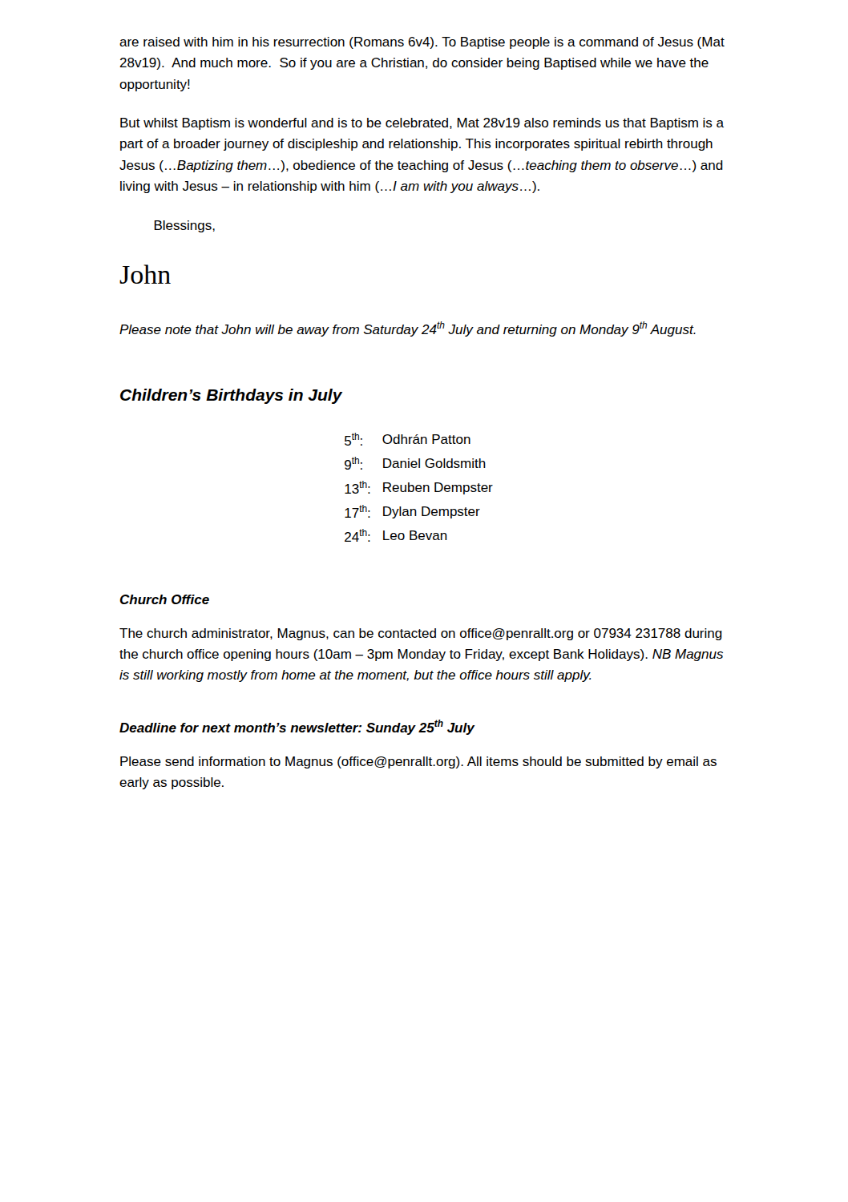are raised with him in his resurrection (Romans 6v4). To Baptise people is a command of Jesus (Mat 28v19). And much more. So if you are a Christian, do consider being Baptised while we have the opportunity!
But whilst Baptism is wonderful and is to be celebrated, Mat 28v19 also reminds us that Baptism is a part of a broader journey of discipleship and relationship. This incorporates spiritual rebirth through Jesus (…Baptizing them…), obedience of the teaching of Jesus (…teaching them to observe…) and living with Jesus – in relationship with him (…I am with you always…).
Blessings,
John
Please note that John will be away from Saturday 24th July and returning on Monday 9th August.
Children’s Birthdays in July
| 5 th : | Odhrán Patton |
| 9 th : | Daniel Goldsmith |
| 13 th : | Reuben Dempster |
| 17 th : | Dylan Dempster |
| 24 th : | Leo Bevan |
Church Office
The church administrator, Magnus, can be contacted on office@penrallt.org or 07934 231788 during the church office opening hours (10am – 3pm Monday to Friday, except Bank Holidays). NB Magnus is still working mostly from home at the moment, but the office hours still apply.
Deadline for next month’s newsletter: Sunday 25th July
Please send information to Magnus (office@penrallt.org). All items should be submitted by email as early as possible.